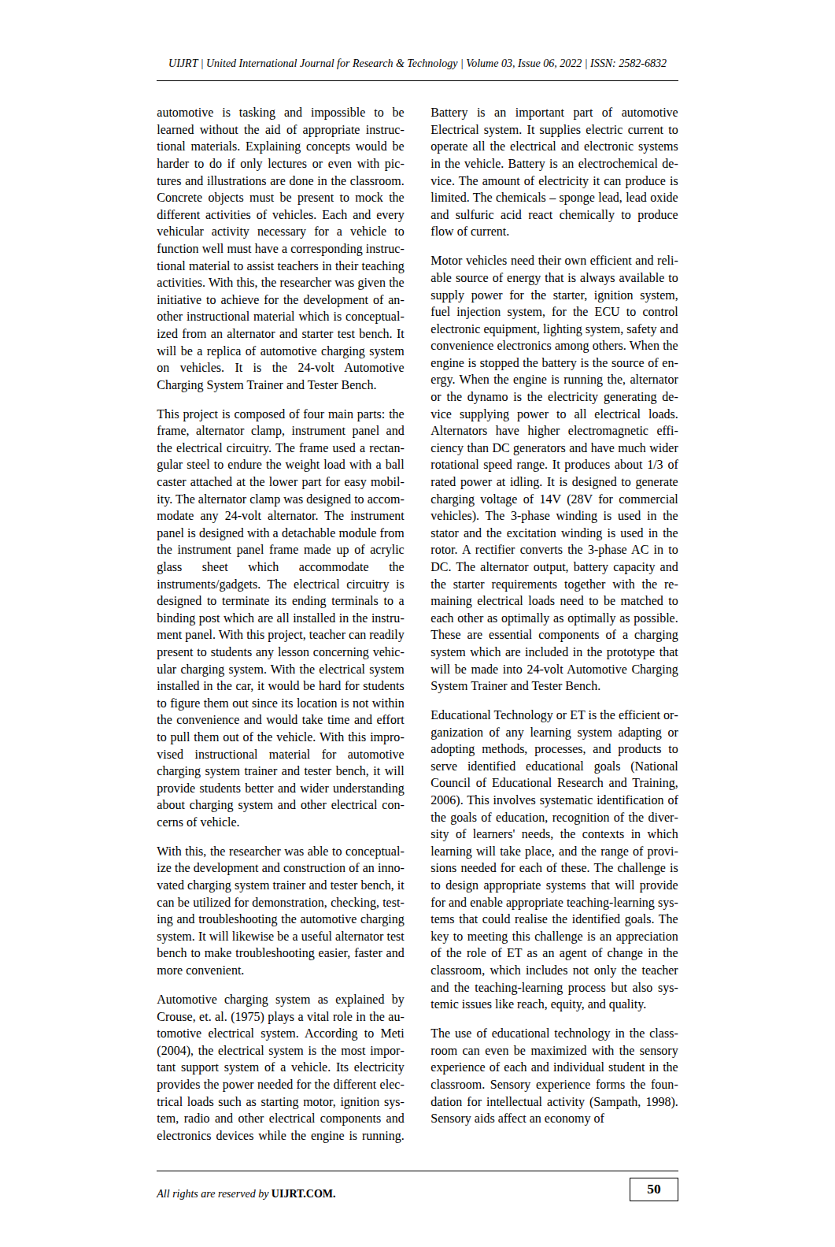UIJRT | United International Journal for Research & Technology | Volume 03, Issue 06, 2022 | ISSN: 2582-6832
automotive is tasking and impossible to be learned without the aid of appropriate instructional materials. Explaining concepts would be harder to do if only lectures or even with pictures and illustrations are done in the classroom. Concrete objects must be present to mock the different activities of vehicles. Each and every vehicular activity necessary for a vehicle to function well must have a corresponding instructional material to assist teachers in their teaching activities. With this, the researcher was given the initiative to achieve for the development of another instructional material which is conceptualized from an alternator and starter test bench. It will be a replica of automotive charging system on vehicles. It is the 24-volt Automotive Charging System Trainer and Tester Bench.
This project is composed of four main parts: the frame, alternator clamp, instrument panel and the electrical circuitry. The frame used a rectangular steel to endure the weight load with a ball caster attached at the lower part for easy mobility. The alternator clamp was designed to accommodate any 24-volt alternator. The instrument panel is designed with a detachable module from the instrument panel frame made up of acrylic glass sheet which accommodate the instruments/gadgets. The electrical circuitry is designed to terminate its ending terminals to a binding post which are all installed in the instrument panel. With this project, teacher can readily present to students any lesson concerning vehicular charging system. With the electrical system installed in the car, it would be hard for students to figure them out since its location is not within the convenience and would take time and effort to pull them out of the vehicle. With this improvised instructional material for automotive charging system trainer and tester bench, it will provide students better and wider understanding about charging system and other electrical concerns of vehicle.
With this, the researcher was able to conceptualize the development and construction of an innovated charging system trainer and tester bench, it can be utilized for demonstration, checking, testing and troubleshooting the automotive charging system. It will likewise be a useful alternator test bench to make troubleshooting easier, faster and more convenient.
Automotive charging system as explained by Crouse, et. al. (1975) plays a vital role in the automotive electrical system. According to Meti (2004), the electrical system is the most important support system of a vehicle. Its electricity provides the power needed for the different electrical loads such as starting motor, ignition system, radio and other electrical components and electronics devices while the engine is running. Battery is an important part of automotive Electrical system. It supplies electric current to operate all the electrical and electronic systems in the vehicle. Battery is an electrochemical device. The amount of electricity it can produce is limited. The chemicals – sponge lead, lead oxide and sulfuric acid react chemically to produce flow of current.
Motor vehicles need their own efficient and reliable source of energy that is always available to supply power for the starter, ignition system, fuel injection system, for the ECU to control electronic equipment, lighting system, safety and convenience electronics among others. When the engine is stopped the battery is the source of energy. When the engine is running the, alternator or the dynamo is the electricity generating device supplying power to all electrical loads. Alternators have higher electromagnetic efficiency than DC generators and have much wider rotational speed range. It produces about 1/3 of rated power at idling. It is designed to generate charging voltage of 14V (28V for commercial vehicles). The 3-phase winding is used in the stator and the excitation winding is used in the rotor. A rectifier converts the 3-phase AC in to DC. The alternator output, battery capacity and the starter requirements together with the remaining electrical loads need to be matched to each other as optimally as optimally as possible. These are essential components of a charging system which are included in the prototype that will be made into 24-volt Automotive Charging System Trainer and Tester Bench.
Educational Technology or ET is the efficient organization of any learning system adapting or adopting methods, processes, and products to serve identified educational goals (National Council of Educational Research and Training, 2006). This involves systematic identification of the goals of education, recognition of the diversity of learners' needs, the contexts in which learning will take place, and the range of provisions needed for each of these. The challenge is to design appropriate systems that will provide for and enable appropriate teaching-learning systems that could realise the identified goals. The key to meeting this challenge is an appreciation of the role of ET as an agent of change in the classroom, which includes not only the teacher and the teaching-learning process but also systemic issues like reach, equity, and quality.
The use of educational technology in the classroom can even be maximized with the sensory experience of each and individual student in the classroom. Sensory experience forms the foundation for intellectual activity (Sampath, 1998). Sensory aids affect an economy of
All rights are reserved by UIJRT.COM. 50